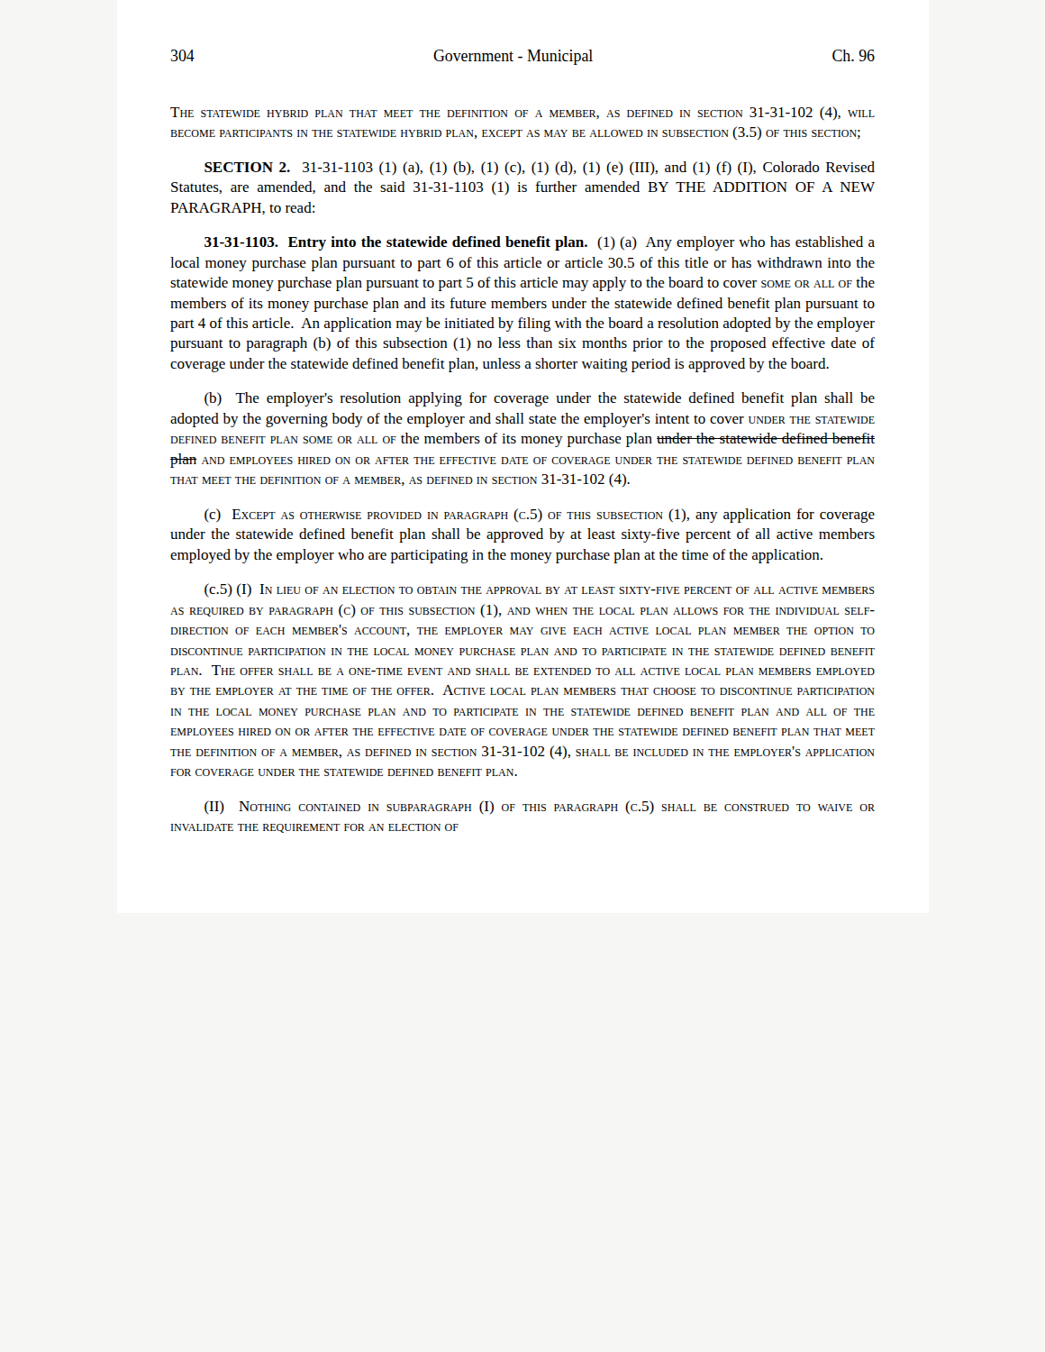304 Government - Municipal Ch. 96
The statewide hybrid plan that meet the definition of a member, as defined in section 31-31-102 (4), will become participants in the statewide hybrid plan, except as may be allowed in subsection (3.5) of this section;
SECTION 2. 31-31-1103 (1) (a), (1) (b), (1) (c), (1) (d), (1) (e) (III), and (1) (f) (I), Colorado Revised Statutes, are amended, and the said 31-31-1103 (1) is further amended BY THE ADDITION OF A NEW PARAGRAPH, to read:
31-31-1103. Entry into the statewide defined benefit plan. (1) (a) Any employer who has established a local money purchase plan pursuant to part 6 of this article or article 30.5 of this title or has withdrawn into the statewide money purchase plan pursuant to part 5 of this article may apply to the board to cover some or all of the members of its money purchase plan and its future members under the statewide defined benefit plan pursuant to part 4 of this article. An application may be initiated by filing with the board a resolution adopted by the employer pursuant to paragraph (b) of this subsection (1) no less than six months prior to the proposed effective date of coverage under the statewide defined benefit plan, unless a shorter waiting period is approved by the board.
(b) The employer's resolution applying for coverage under the statewide defined benefit plan shall be adopted by the governing body of the employer and shall state the employer's intent to cover under the statewide defined benefit plan some or all of the members of its money purchase plan under the statewide defined benefit plan and employees hired on or after the effective date of coverage under the statewide defined benefit plan that meet the definition of a member, as defined in section 31-31-102 (4).
(c) Except as otherwise provided in paragraph (c.5) of this subsection (1), any application for coverage under the statewide defined benefit plan shall be approved by at least sixty-five percent of all active members employed by the employer who are participating in the money purchase plan at the time of the application.
(c.5) (I) In lieu of an election to obtain the approval by at least sixty-five percent of all active members as required by paragraph (c) of this subsection (1), and when the local plan allows for the individual self-direction of each member's account, the employer may give each active local plan member the option to discontinue participation in the local money purchase plan and to participate in the statewide defined benefit plan. The offer shall be a one-time event and shall be extended to all active local plan members employed by the employer at the time of the offer. Active local plan members that choose to discontinue participation in the local money purchase plan and to participate in the statewide defined benefit plan and all of the employees hired on or after the effective date of coverage under the statewide defined benefit plan that meet the definition of a member, as defined in section 31-31-102 (4), shall be included in the employer's application for coverage under the statewide defined benefit plan.
(II) Nothing contained in subparagraph (I) of this paragraph (c.5) shall be construed to waive or invalidate the requirement for an election of